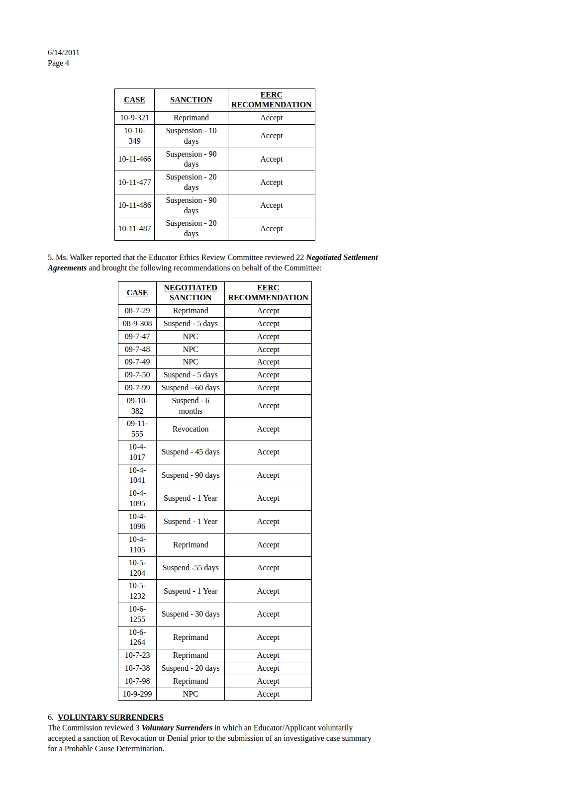6/14/2011
Page 4
| CASE | SANCTION | EERC RECOMMENDATION |
| --- | --- | --- |
| 10-9-321 | Reprimand | Accept |
| 10-10-349 | Suspension - 10 days | Accept |
| 10-11-466 | Suspension - 90 days | Accept |
| 10-11-477 | Suspension - 20 days | Accept |
| 10-11-486 | Suspension - 90 days | Accept |
| 10-11-487 | Suspension - 20 days | Accept |
5. Ms. Walker reported that the Educator Ethics Review Committee reviewed 22 Negotiated Settlement Agreements and brought the following recommendations on behalf of the Committee:
| CASE | NEGOTIATED SANCTION | EERC RECOMMENDATION |
| --- | --- | --- |
| 08-7-29 | Reprimand | Accept |
| 08-9-308 | Suspend - 5 days | Accept |
| 09-7-47 | NPC | Accept |
| 09-7-48 | NPC | Accept |
| 09-7-49 | NPC | Accept |
| 09-7-50 | Suspend - 5 days | Accept |
| 09-7-99 | Suspend - 60 days | Accept |
| 09-10-382 | Suspend - 6 months | Accept |
| 09-11-555 | Revocation | Accept |
| 10-4-1017 | Suspend - 45 days | Accept |
| 10-4-1041 | Suspend - 90 days | Accept |
| 10-4-1095 | Suspend - 1 Year | Accept |
| 10-4-1096 | Suspend - 1 Year | Accept |
| 10-4-1105 | Reprimand | Accept |
| 10-5-1204 | Suspend -55 days | Accept |
| 10-5-1232 | Suspend - 1 Year | Accept |
| 10-6-1255 | Suspend - 30 days | Accept |
| 10-6-1264 | Reprimand | Accept |
| 10-7-23 | Reprimand | Accept |
| 10-7-38 | Suspend - 20 days | Accept |
| 10-7-98 | Reprimand | Accept |
| 10-9-299 | NPC | Accept |
6. VOLUNTARY SURRENDERS
The Commission reviewed 3 Voluntary Surrenders in which an Educator/Applicant voluntarily accepted a sanction of Revocation or Denial prior to the submission of an investigative case summary for a Probable Cause Determination.